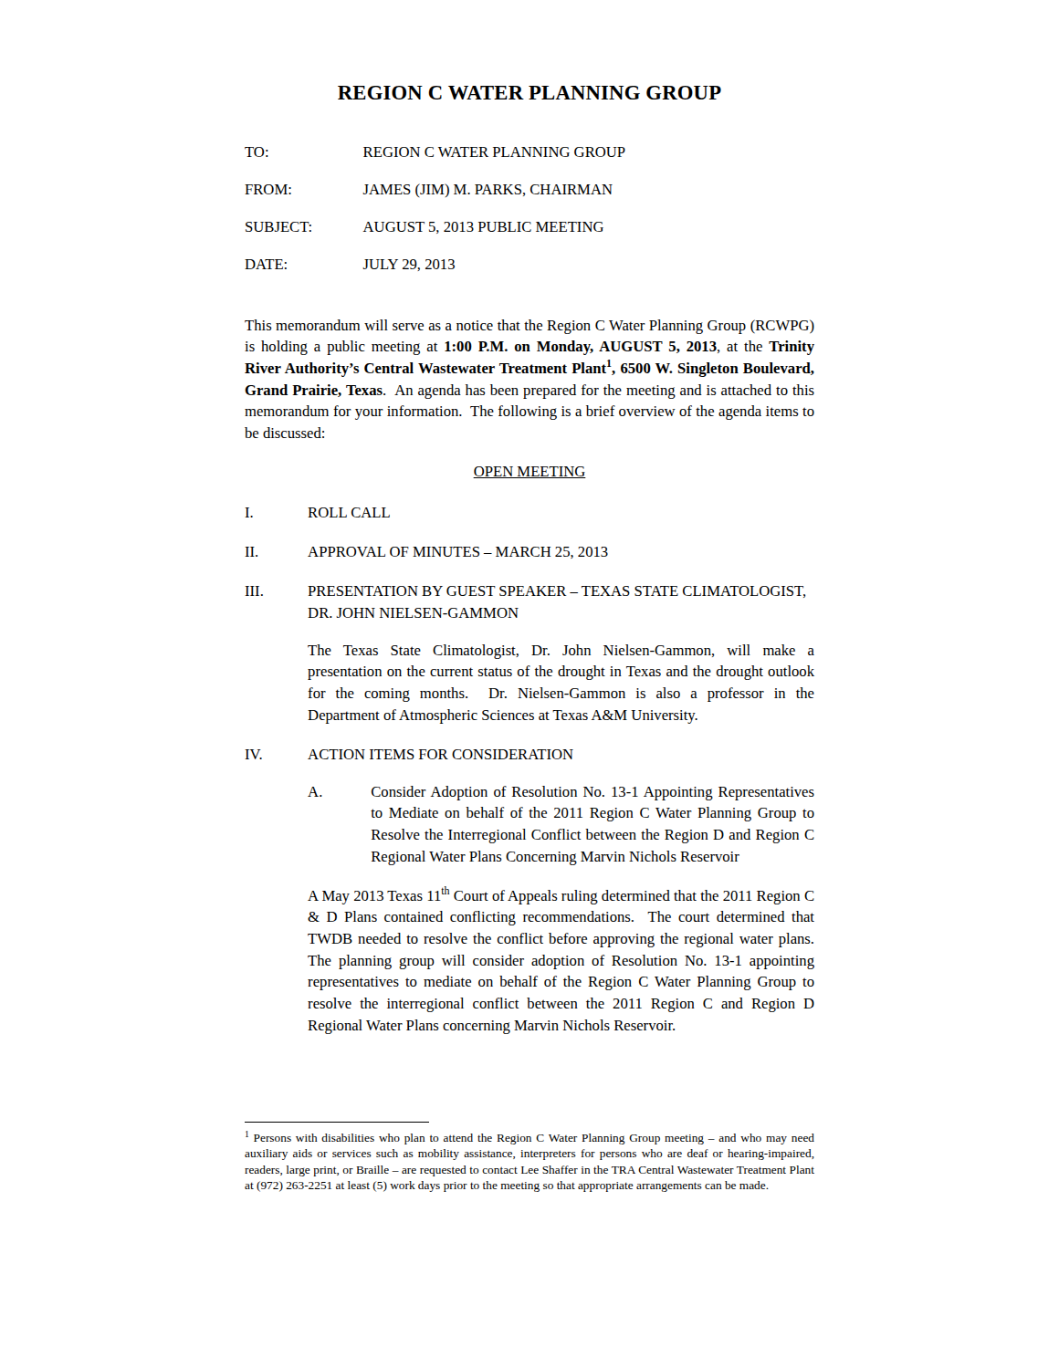REGION C WATER PLANNING GROUP
| TO: | REGION C WATER PLANNING GROUP |
| FROM: | JAMES (JIM) M. PARKS, CHAIRMAN |
| SUBJECT: | AUGUST 5, 2013 PUBLIC MEETING |
| DATE: | JULY 29, 2013 |
This memorandum will serve as a notice that the Region C Water Planning Group (RCWPG) is holding a public meeting at 1:00 P.M. on Monday, AUGUST 5, 2013, at the Trinity River Authority’s Central Wastewater Treatment Plant1, 6500 W. Singleton Boulevard, Grand Prairie, Texas. An agenda has been prepared for the meeting and is attached to this memorandum for your information. The following is a brief overview of the agenda items to be discussed:
OPEN MEETING
| I. | ROLL CALL |
| II. | APPROVAL OF MINUTES – MARCH 25, 2013 |
| III. | PRESENTATION BY GUEST SPEAKER – TEXAS STATE CLIMATOLOGIST, DR. JOHN NIELSEN-GAMMON The Texas State Climatologist, Dr. John Nielsen-Gammon, will make a presentation on the current status of the drought in Texas and the drought outlook for the coming months. Dr. Nielsen-Gammon is also a professor in the Department of Atmospheric Sciences at Texas A&M University. |
| IV. | ACTION ITEMS FOR CONSIDERATION / A. / Consider Adoption of Resolution No. 13-1 Appointing Representatives to Mediate on behalf of the 2011 Region C Water Planning Group to Resolve the Interregional Conflict between the Region D and Region C Regional Water Plans Concerning Marvin Nichols Reservoir / A May 2013 Texas 11 th Court of Appeals ruling determined that the 2011 Region C & D Plans contained conflicting recommendations. The court determined that TWDB needed to resolve the conflict before approving the regional water plans. The planning group will consider adoption of Resolution No. 13-1 appointing representatives to mediate on behalf of the Region C Water Planning Group to resolve the interregional conflict between the 2011 Region C and Region D Regional Water Plans concerning Marvin Nichols Reservoir. |
1 Persons with disabilities who plan to attend the Region C Water Planning Group meeting – and who may need auxiliary aids or services such as mobility assistance, interpreters for persons who are deaf or hearing-impaired, readers, large print, or Braille – are requested to contact Lee Shaffer in the TRA Central Wastewater Treatment Plant at (972) 263-2251 at least (5) work days prior to the meeting so that appropriate arrangements can be made.